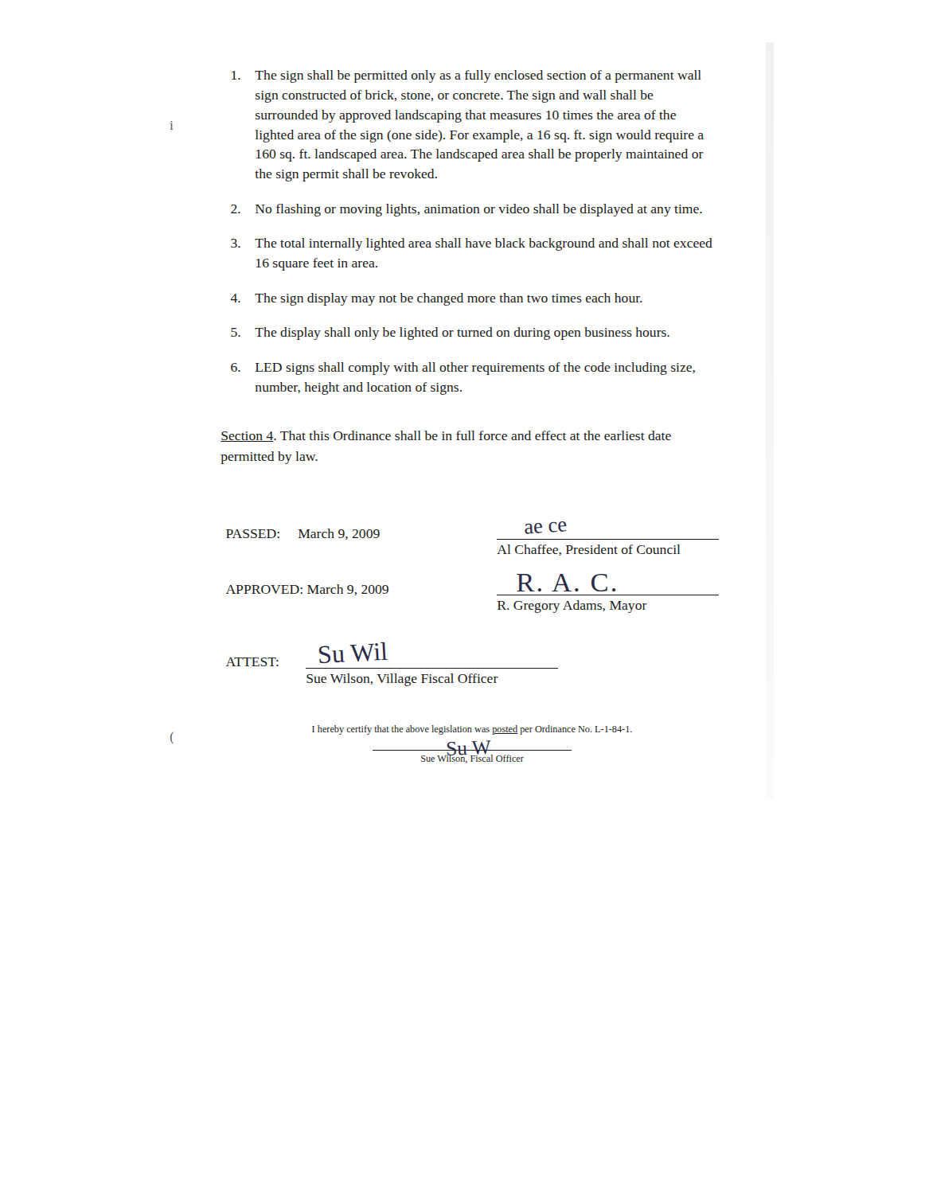i
(
1. The sign shall be permitted only as a fully enclosed section of a permanent wall sign constructed of brick, stone, or concrete. The sign and wall shall be surrounded by approved landscaping that measures 10 times the area of the lighted area of the sign (one side). For example, a 16 sq. ft. sign would require a 160 sq. ft. landscaped area. The landscaped area shall be properly maintained or the sign permit shall be revoked.
2. No flashing or moving lights, animation or video shall be displayed at any time.
3. The total internally lighted area shall have black background and shall not exceed 16 square feet in area.
4. The sign display may not be changed more than two times each hour.
5. The display shall only be lighted or turned on during open business hours.
6. LED signs shall comply with all other requirements of the code including size, number, height and location of signs.
Section 4. That this Ordinance shall be in full force and effect at the earliest date permitted by law.
PASSED: March 9, 2009
ae ce
Al Chaffee, President of Council
APPROVED: March 9, 2009
R. A. C.
R. Gregory Adams, Mayor
ATTEST:
Su Wil
Sue Wilson, Village Fiscal Officer
I hereby certify that the above legislation was posted per Ordinance No. L-1-84-1. Su W
Sue Wilson, Fiscal Officer